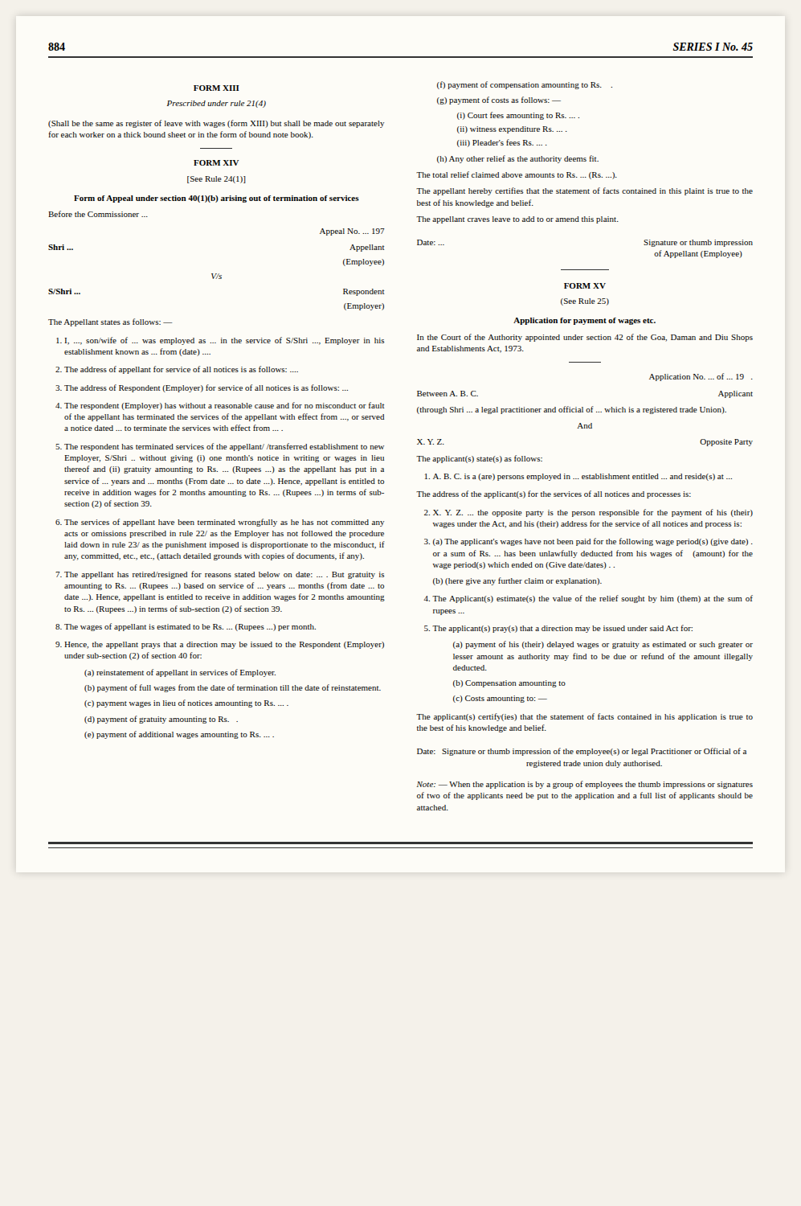884 SERIES I No. 45
FORM XIII
Prescribed under rule 21(4)
(Shall be the same as register of leave with wages (form XIII) but shall be made out separately for each worker on a thick bound sheet or in the form of bound note book).
FORM XIV
[See Rule 24(1)]
Form of Appeal under section 40(1)(b) arising out of termination of services
Before the Commissioner ...
Appeal No. ... 197
Shri ... Appellant
(Employee)
V/s
S/Shri ... Respondent
(Employer)
The Appellant states as follows: —
I, ..., son/wife of ... was employed as ... in the service of S/Shri ..., Employer in his establishment known as ... from (date) ....
The address of appellant for service of all notices is as follows: ....
The address of Respondent (Employer) for service of all notices is as follows: ...
The respondent (Employer) has without a reasonable cause and for no misconduct or fault of the appellant has terminated the services of the appellant with effect from ..., or served a notice dated ... to terminate the services with effect from ... .
The respondent has terminated services of the appellant/ /transferred establishment to new Employer, S/Shri .. without giving (i) one month's notice in writing or wages in lieu thereof and (ii) gratuity amounting to Rs. ... (Rupees ...) as the appellant has put in a service of ... years and ... months (From date ... to date ...). Hence, appellant is entitled to receive in addition wages for 2 months amounting to Rs. ... (Rupees ...) in terms of sub-section (2) of section 39.
The services of appellant have been terminated wrongfully as he has not committed any acts or omissions prescribed in rule 22/ as the Employer has not followed the procedure laid down in rule 23/ as the punishment imposed is disproportionate to the misconduct, if any, committed, etc., etc., (attach detailed grounds with copies of documents, if any).
The appellant has retired/resigned for reasons stated below on date: ... . But gratuity is amounting to Rs. ... (Rupees ...) based on service of ... years ... months (from date ... to date ...). Hence, appellant is entitled to receive in addition wages for 2 months amounting to Rs. ... (Rupees ...) in terms of sub-section (2) of section 39.
The wages of appellant is estimated to be Rs. ... (Rupees ...) per month.
Hence, the appellant prays that a direction may be issued to the Respondent (Employer) under sub-section (2) of section 40 for:
(a) reinstatement of appellant in services of Employer.
(b) payment of full wages from the date of termination till the date of reinstatement.
(c) payment wages in lieu of notices amounting to Rs. ... .
(d) payment of gratuity amounting to Rs. .
(e) payment of additional wages amounting to Rs. ... .
(f) payment of compensation amounting to Rs. .
(g) payment of costs as follows: —
(i) Court fees amounting to Rs. ... .
(ii) witness expenditure Rs. ... .
(iii) Pleader's fees Rs. ... .
(h) Any other relief as the authority deems fit.
The total relief claimed above amounts to Rs. ... (Rs. ...).
The appellant hereby certifies that the statement of facts contained in this plaint is true to the best of his knowledge and belief.
The appellant craves leave to add to or amend this plaint.
Date: ... Signature or thumb impression
of Appellant (Employee)
FORM XV
(See Rule 25)
Application for payment of wages etc.
In the Court of the Authority appointed under section 42 of the Goa, Daman and Diu Shops and Establishments Act, 1973.
Application No. ... of ... 19 .
Between A. B. C. Applicant
(through Shri ... a legal practitioner and official of ... which is a registered trade Union).
And
X. Y. Z. Opposite Party
The applicant(s) state(s) as follows:
A. B. C. is a (are) persons employed in ... establishment entitled ... and reside(s) at ...
The address of the applicant(s) for the services of all notices and processes is:
X. Y. Z. ... the opposite party is the person responsible for the payment of his (their) wages under the Act, and his (their) address for the service of all notices and process is:
(a) The applicant's wages have not been paid for the following wage period(s) (give date) . or a sum of Rs. ... has been unlawfully deducted from his wages of (amount) for the wage period(s) which ended on (Give date/dates) . .
(b) (here give any further claim or explanation).
The Applicant(s) estimate(s) the value of the relief sought by him (them) at the sum of rupees ...
The applicant(s) pray(s) that a direction may be issued under said Act for:
(a) payment of his (their) delayed wages or gratuity as estimated or such greater or lesser amount as authority may find to be due or refund of the amount illegally deducted.
(b) Compensation amounting to
(c) Costs amounting to: —
The applicant(s) certify(ies) that the statement of facts contained in his application is true to the best of his knowledge and belief.
Date: Signature or thumb impression of the employee(s) or legal Practitioner or Official of a registered trade union duly authorised.
Note: — When the application is by a group of employees the thumb impressions or signatures of two of the applicants need be put to the application and a full list of applicants should be attached.